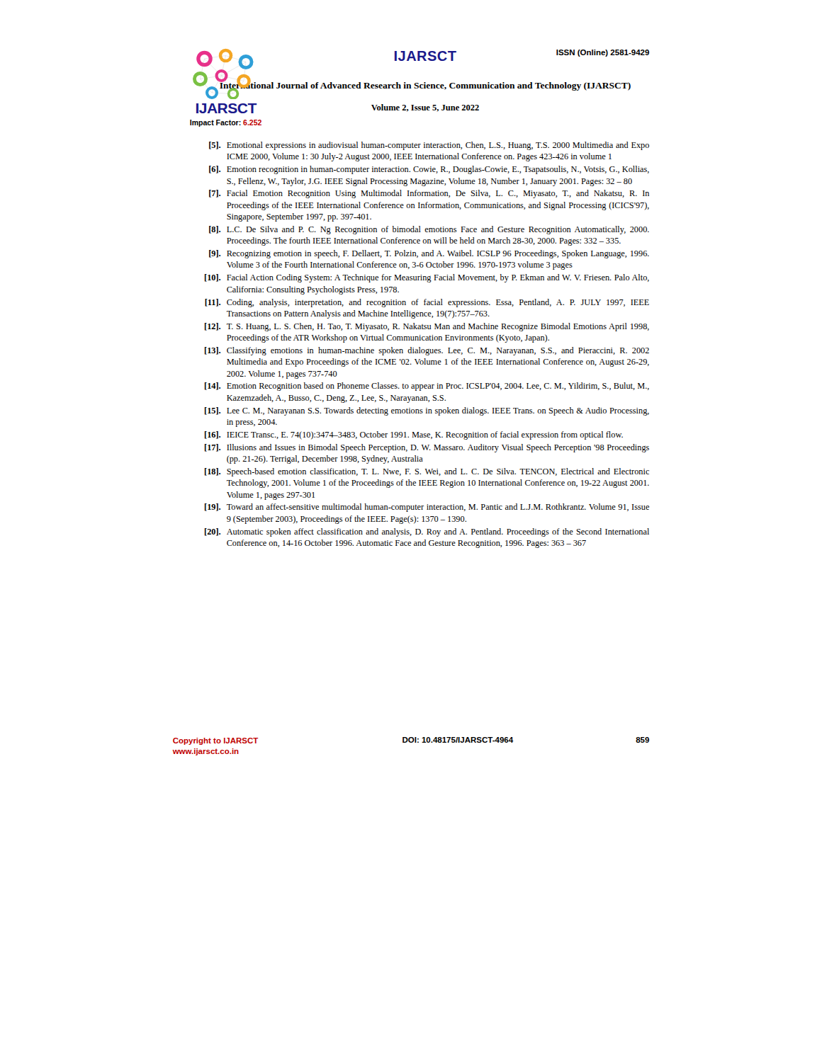IJARSCT
Impact Factor: 6.252
ISSN (Online) 2581-9429
IJARSCT
International Journal of Advanced Research in Science, Communication and Technology (IJARSCT)
Volume 2, Issue 5, June 2022
[5].
Emotional expressions in audiovisual human-computer interaction, Chen, L.S., Huang, T.S. 2000 Multimedia and Expo ICME 2000, Volume 1: 30 July-2 August 2000, IEEE International Conference on. Pages 423-426 in volume 1
[6].
Emotion recognition in human-computer interaction. Cowie, R., Douglas-Cowie, E., Tsapatsoulis, N., Votsis, G., Kollias, S., Fellenz, W., Taylor, J.G. IEEE Signal Processing Magazine, Volume 18, Number 1, January 2001. Pages: 32 – 80
[7].
Facial Emotion Recognition Using Multimodal Information, De Silva, L. C., Miyasato, T., and Nakatsu, R. In Proceedings of the IEEE International Conference on Information, Communications, and Signal Processing (ICICS'97), Singapore, September 1997, pp. 397-401.
[8].
L.C. De Silva and P. C. Ng Recognition of bimodal emotions Face and Gesture Recognition Automatically, 2000. Proceedings. The fourth IEEE International Conference on will be held on March 28-30, 2000. Pages: 332 – 335.
[9].
Recognizing emotion in speech, F. Dellaert, T. Polzin, and A. Waibel. ICSLP 96 Proceedings, Spoken Language, 1996. Volume 3 of the Fourth International Conference on, 3-6 October 1996. 1970-1973 volume 3 pages
[10].
Facial Action Coding System: A Technique for Measuring Facial Movement, by P. Ekman and W. V. Friesen. Palo Alto, California: Consulting Psychologists Press, 1978.
[11].
Coding, analysis, interpretation, and recognition of facial expressions. Essa, Pentland, A. P. JULY 1997, IEEE Transactions on Pattern Analysis and Machine Intelligence, 19(7):757–763.
[12].
T. S. Huang, L. S. Chen, H. Tao, T. Miyasato, R. Nakatsu Man and Machine Recognize Bimodal Emotions April 1998, Proceedings of the ATR Workshop on Virtual Communication Environments (Kyoto, Japan).
[13].
Classifying emotions in human-machine spoken dialogues. Lee, C. M., Narayanan, S.S., and Pieraccini, R. 2002 Multimedia and Expo Proceedings of the ICME '02. Volume 1 of the IEEE International Conference on, August 26-29, 2002. Volume 1, pages 737-740
[14].
Emotion Recognition based on Phoneme Classes. to appear in Proc. ICSLP'04, 2004. Lee, C. M., Yildirim, S., Bulut, M., Kazemzadeh, A., Busso, C., Deng, Z., Lee, S., Narayanan, S.S.
[15].
Lee C. M., Narayanan S.S. Towards detecting emotions in spoken dialogs. IEEE Trans. on Speech & Audio Processing, in press, 2004.
[16].
IEICE Transc., E. 74(10):3474–3483, October 1991. Mase, K. Recognition of facial expression from optical flow.
[17].
Illusions and Issues in Bimodal Speech Perception, D. W. Massaro. Auditory Visual Speech Perception '98 Proceedings (pp. 21-26). Terrigal, December 1998, Sydney, Australia
[18].
Speech-based emotion classification, T. L. Nwe, F. S. Wei, and L. C. De Silva. TENCON, Electrical and Electronic Technology, 2001. Volume 1 of the Proceedings of the IEEE Region 10 International Conference on, 19-22 August 2001. Volume 1, pages 297-301
[19].
Toward an affect-sensitive multimodal human-computer interaction, M. Pantic and L.J.M. Rothkrantz. Volume 91, Issue 9 (September 2003), Proceedings of the IEEE. Page(s): 1370 – 1390.
[20].
Automatic spoken affect classification and analysis, D. Roy and A. Pentland. Proceedings of the Second International Conference on, 14-16 October 1996. Automatic Face and Gesture Recognition, 1996. Pages: 363 – 367
Copyright to IJARSCT
www.ijarsct.co.in
DOI: 10.48175/IJARSCT-4964
859